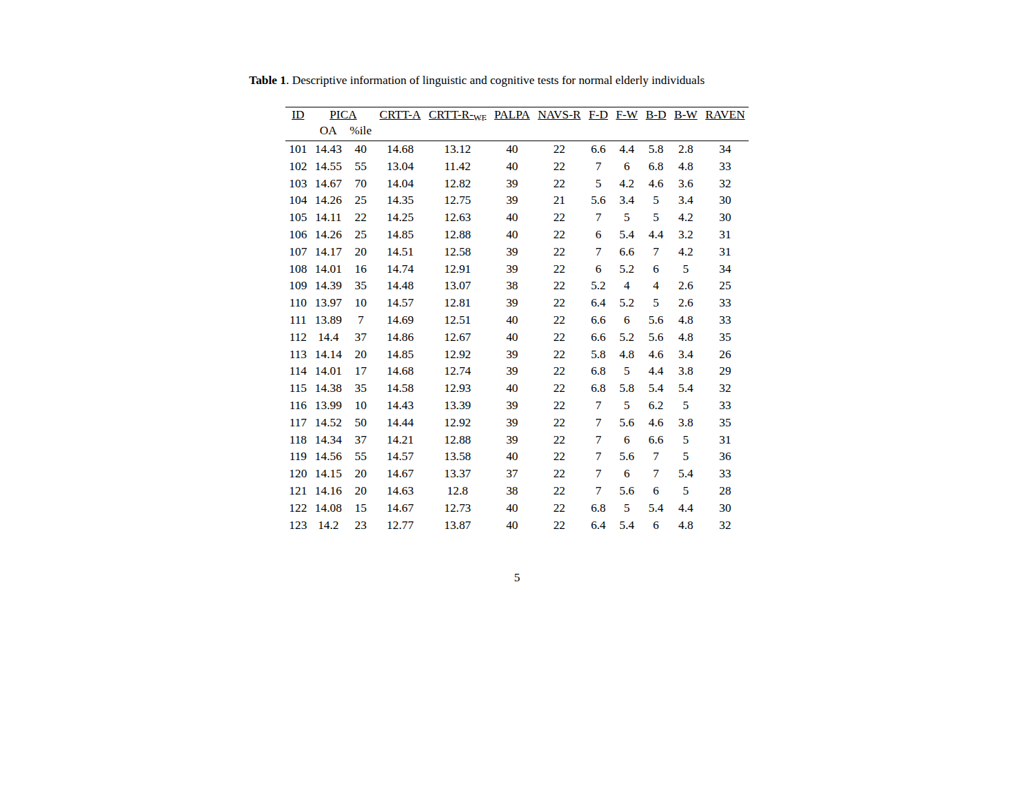Table 1. Descriptive information of linguistic and cognitive tests for normal elderly individuals
| ID | PICA | CRTT-A | CRTT-R- WF | PALPA | NAVS-R | F-D | F-W | B-D | B-W | RAVEN |
| --- | --- | --- | --- | --- | --- | --- | --- | --- | --- | --- |
| | OA | %ile | | | | | | | | | |
| 101 | 14.43 | 40 | 14.68 | 13.12 | 40 | 22 | 6.6 | 4.4 | 5.8 | 2.8 | 34 |
| 102 | 14.55 | 55 | 13.04 | 11.42 | 40 | 22 | 7 | 6 | 6.8 | 4.8 | 33 |
| 103 | 14.67 | 70 | 14.04 | 12.82 | 39 | 22 | 5 | 4.2 | 4.6 | 3.6 | 32 |
| 104 | 14.26 | 25 | 14.35 | 12.75 | 39 | 21 | 5.6 | 3.4 | 5 | 3.4 | 30 |
| 105 | 14.11 | 22 | 14.25 | 12.63 | 40 | 22 | 7 | 5 | 5 | 4.2 | 30 |
| 106 | 14.26 | 25 | 14.85 | 12.88 | 40 | 22 | 6 | 5.4 | 4.4 | 3.2 | 31 |
| 107 | 14.17 | 20 | 14.51 | 12.58 | 39 | 22 | 7 | 6.6 | 7 | 4.2 | 31 |
| 108 | 14.01 | 16 | 14.74 | 12.91 | 39 | 22 | 6 | 5.2 | 6 | 5 | 34 |
| 109 | 14.39 | 35 | 14.48 | 13.07 | 38 | 22 | 5.2 | 4 | 4 | 2.6 | 25 |
| 110 | 13.97 | 10 | 14.57 | 12.81 | 39 | 22 | 6.4 | 5.2 | 5 | 2.6 | 33 |
| 111 | 13.89 | 7 | 14.69 | 12.51 | 40 | 22 | 6.6 | 6 | 5.6 | 4.8 | 33 |
| 112 | 14.4 | 37 | 14.86 | 12.67 | 40 | 22 | 6.6 | 5.2 | 5.6 | 4.8 | 35 |
| 113 | 14.14 | 20 | 14.85 | 12.92 | 39 | 22 | 5.8 | 4.8 | 4.6 | 3.4 | 26 |
| 114 | 14.01 | 17 | 14.68 | 12.74 | 39 | 22 | 6.8 | 5 | 4.4 | 3.8 | 29 |
| 115 | 14.38 | 35 | 14.58 | 12.93 | 40 | 22 | 6.8 | 5.8 | 5.4 | 5.4 | 32 |
| 116 | 13.99 | 10 | 14.43 | 13.39 | 39 | 22 | 7 | 5 | 6.2 | 5 | 33 |
| 117 | 14.52 | 50 | 14.44 | 12.92 | 39 | 22 | 7 | 5.6 | 4.6 | 3.8 | 35 |
| 118 | 14.34 | 37 | 14.21 | 12.88 | 39 | 22 | 7 | 6 | 6.6 | 5 | 31 |
| 119 | 14.56 | 55 | 14.57 | 13.58 | 40 | 22 | 7 | 5.6 | 7 | 5 | 36 |
| 120 | 14.15 | 20 | 14.67 | 13.37 | 37 | 22 | 7 | 6 | 7 | 5.4 | 33 |
| 121 | 14.16 | 20 | 14.63 | 12.8 | 38 | 22 | 7 | 5.6 | 6 | 5 | 28 |
| 122 | 14.08 | 15 | 14.67 | 12.73 | 40 | 22 | 6.8 | 5 | 5.4 | 4.4 | 30 |
| 123 | 14.2 | 23 | 12.77 | 13.87 | 40 | 22 | 6.4 | 5.4 | 6 | 4.8 | 32 |
5